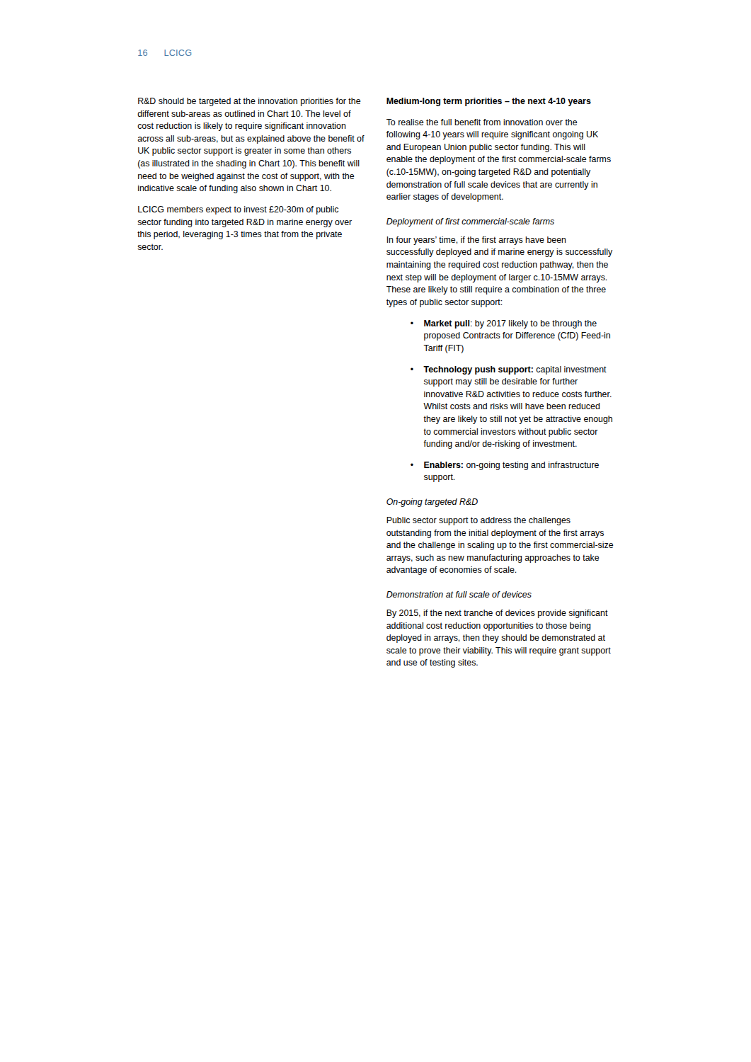16 LCICG
R&D should be targeted at the innovation priorities for the different sub-areas as outlined in Chart 10. The level of cost reduction is likely to require significant innovation across all sub-areas, but as explained above the benefit of UK public sector support is greater in some than others (as illustrated in the shading in Chart 10). This benefit will need to be weighed against the cost of support, with the indicative scale of funding also shown in Chart 10.
LCICG members expect to invest £20-30m of public sector funding into targeted R&D in marine energy over this period, leveraging 1-3 times that from the private sector.
Medium-long term priorities – the next 4-10 years
To realise the full benefit from innovation over the following 4-10 years will require significant ongoing UK and European Union public sector funding. This will enable the deployment of the first commercial-scale farms (c.10-15MW), on-going targeted R&D and potentially demonstration of full scale devices that are currently in earlier stages of development.
Deployment of first commercial-scale farms
In four years’ time, if the first arrays have been successfully deployed and if marine energy is successfully maintaining the required cost reduction pathway, then the next step will be deployment of larger c.10-15MW arrays. These are likely to still require a combination of the three types of public sector support:
Market pull: by 2017 likely to be through the proposed Contracts for Difference (CfD) Feed-in Tariff (FIT)
Technology push support: capital investment support may still be desirable for further innovative R&D activities to reduce costs further. Whilst costs and risks will have been reduced they are likely to still not yet be attractive enough to commercial investors without public sector funding and/or de-risking of investment.
Enablers: on-going testing and infrastructure support.
On-going targeted R&D
Public sector support to address the challenges outstanding from the initial deployment of the first arrays and the challenge in scaling up to the first commercial-size arrays, such as new manufacturing approaches to take advantage of economies of scale.
Demonstration at full scale of devices
By 2015, if the next tranche of devices provide significant additional cost reduction opportunities to those being deployed in arrays, then they should be demonstrated at scale to prove their viability. This will require grant support and use of testing sites.